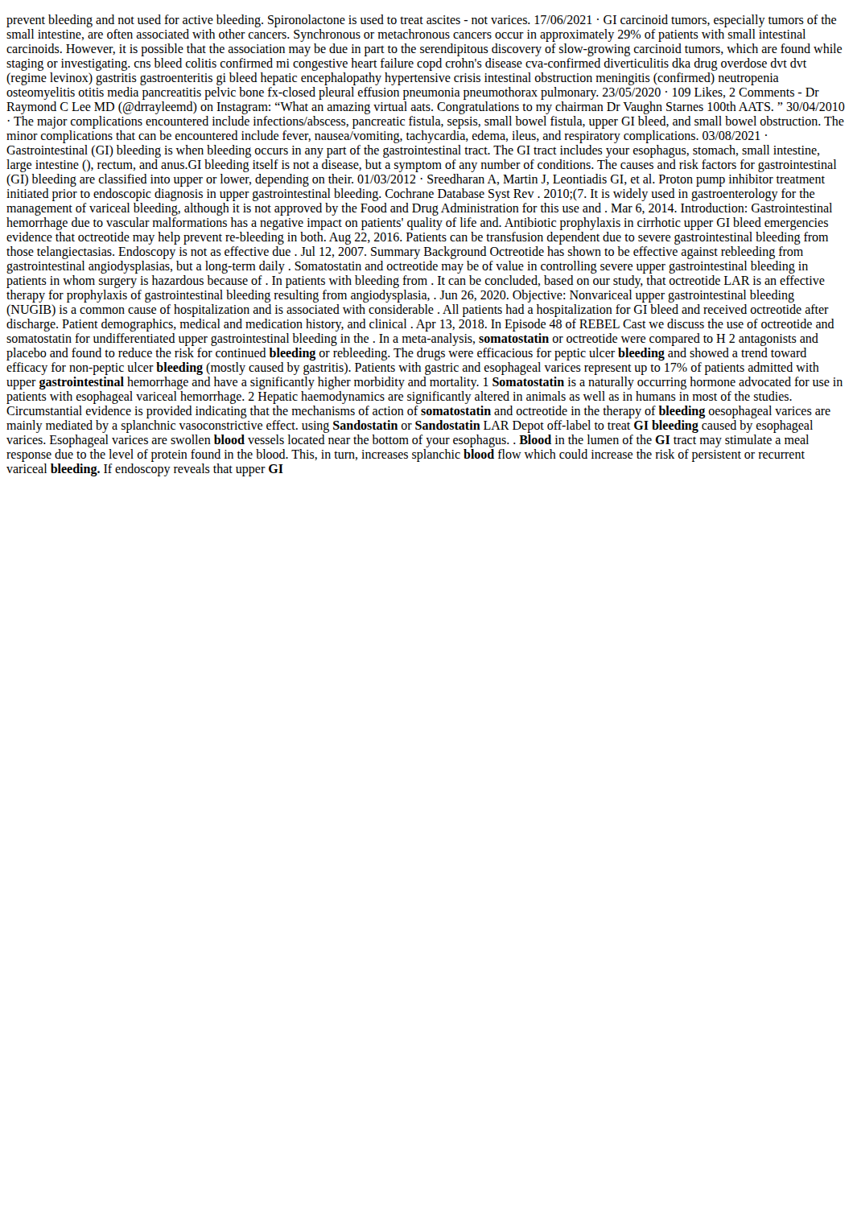prevent bleeding and not used for active bleeding. Spironolactone is used to treat ascites - not varices. 17/06/2021 · GI carcinoid tumors, especially tumors of the small intestine, are often associated with other cancers. Synchronous or metachronous cancers occur in approximately 29% of patients with small intestinal carcinoids. However, it is possible that the association may be due in part to the serendipitous discovery of slow-growing carcinoid tumors, which are found while staging or investigating. cns bleed colitis confirmed mi congestive heart failure copd crohn's disease cva-confirmed diverticulitis dka drug overdose dvt dvt (regime levinox) gastritis gastroenteritis gi bleed hepatic encephalopathy hypertensive crisis intestinal obstruction meningitis (confirmed) neutropenia osteomyelitis otitis media pancreatitis pelvic bone fx-closed pleural effusion pneumonia pneumothorax pulmonary. 23/05/2020 · 109 Likes, 2 Comments - Dr Raymond C Lee MD (@drrayleemd) on Instagram: “What an amazing virtual aats. Congratulations to my chairman Dr Vaughn Starnes 100th AATS. ” 30/04/2010 · The major complications encountered include infections/abscess, pancreatic fistula, sepsis, small bowel fistula, upper GI bleed, and small bowel obstruction. The minor complications that can be encountered include fever, nausea/vomiting, tachycardia, edema, ileus, and respiratory complications. 03/08/2021 · Gastrointestinal (GI) bleeding is when bleeding occurs in any part of the gastrointestinal tract. The GI tract includes your esophagus, stomach, small intestine, large intestine (), rectum, and anus.GI bleeding itself is not a disease, but a symptom of any number of conditions. The causes and risk factors for gastrointestinal (GI) bleeding are classified into upper or lower, depending on their. 01/03/2012 · Sreedharan A, Martin J, Leontiadis GI, et al. Proton pump inhibitor treatment initiated prior to endoscopic diagnosis in upper gastrointestinal bleeding. Cochrane Database Syst Rev . 2010;(7. It is widely used in gastroenterology for the management of variceal bleeding, although it is not approved by the Food and Drug Administration for this use and . Mar 6, 2014. Introduction: Gastrointestinal hemorrhage due to vascular malformations has a negative impact on patients' quality of life and. Antibiotic prophylaxis in cirrhotic upper GI bleed emergencies evidence that octreotide may help prevent re-bleeding in both. Aug 22, 2016. Patients can be transfusion dependent due to severe gastrointestinal bleeding from those telangiectasias. Endoscopy is not as effective due . Jul 12, 2007. Summary Background Octreotide has shown to be effective against rebleeding from gastrointestinal angiodysplasias, but a long-term daily . Somatostatin and octreotide may be of value in controlling severe upper gastrointestinal bleeding in patients in whom surgery is hazardous because of . In patients with bleeding from . It can be concluded, based on our study, that octreotide LAR is an effective therapy for prophylaxis of gastrointestinal bleeding resulting from angiodysplasia, . Jun 26, 2020. Objective: Nonvariceal upper gastrointestinal bleeding (NUGIB) is a common cause of hospitalization and is associated with considerable . All patients had a hospitalization for GI bleed and received octreotide after discharge. Patient demographics, medical and medication history, and clinical . Apr 13, 2018. In Episode 48 of REBEL Cast we discuss the use of octreotide and somatostatin for undifferentiated upper gastrointestinal bleeding in the . In a meta-analysis, somatostatin or octreotide were compared to H 2 antagonists and placebo and found to reduce the risk for continued bleeding or rebleeding. The drugs were efficacious for peptic ulcer bleeding and showed a trend toward efficacy for non-peptic ulcer bleeding (mostly caused by gastritis). Patients with gastric and esophageal varices represent up to 17% of patients admitted with upper gastrointestinal hemorrhage and have a significantly higher morbidity and mortality. 1 Somatostatin is a naturally occurring hormone advocated for use in patients with esophageal variceal hemorrhage. 2 Hepatic haemodynamics are significantly altered in animals as well as in humans in most of the studies. Circumstantial evidence is provided indicating that the mechanisms of action of somatostatin and octreotide in the therapy of bleeding oesophageal varices are mainly mediated by a splanchnic vasoconstrictive effect. using Sandostatin or Sandostatin LAR Depot off-label to treat GI bleeding caused by esophageal varices. Esophageal varices are swollen blood vessels located near the bottom of your esophagus. . Blood in the lumen of the GI tract may stimulate a meal response due to the level of protein found in the blood. This, in turn, increases splanchic blood flow which could increase the risk of persistent or recurrent variceal bleeding. If endoscopy reveals that upper GI